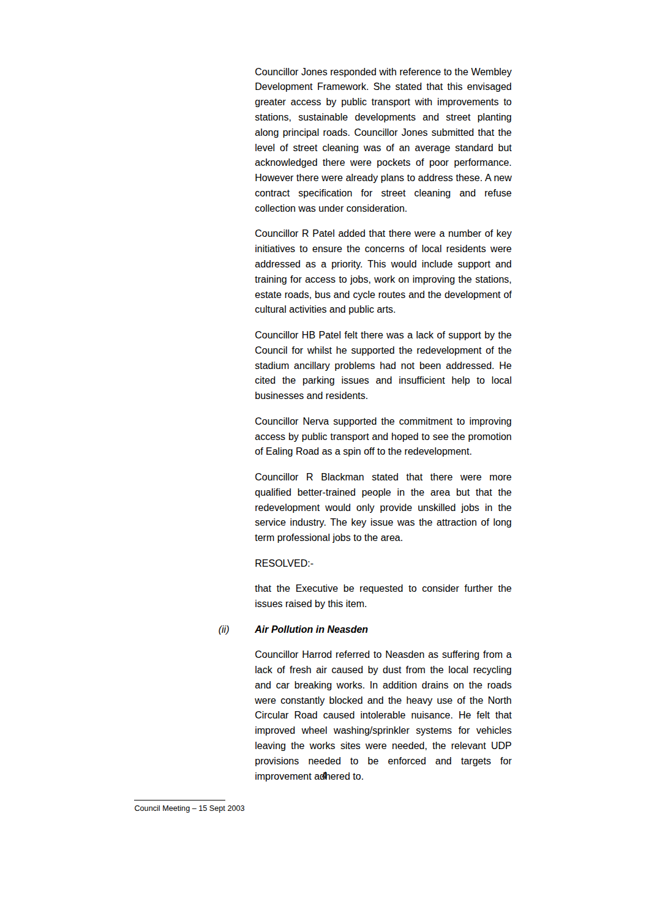Councillor Jones responded with reference to the Wembley Development Framework. She stated that this envisaged greater access by public transport with improvements to stations, sustainable developments and street planting along principal roads. Councillor Jones submitted that the level of street cleaning was of an average standard but acknowledged there were pockets of poor performance. However there were already plans to address these. A new contract specification for street cleaning and refuse collection was under consideration.
Councillor R Patel added that there were a number of key initiatives to ensure the concerns of local residents were addressed as a priority. This would include support and training for access to jobs, work on improving the stations, estate roads, bus and cycle routes and the development of cultural activities and public arts.
Councillor HB Patel felt there was a lack of support by the Council for whilst he supported the redevelopment of the stadium ancillary problems had not been addressed. He cited the parking issues and insufficient help to local businesses and residents.
Councillor Nerva supported the commitment to improving access by public transport and hoped to see the promotion of Ealing Road as a spin off to the redevelopment.
Councillor R Blackman stated that there were more qualified better-trained people in the area but that the redevelopment would only provide unskilled jobs in the service industry. The key issue was the attraction of long term professional jobs to the area.
RESOLVED:-
that the Executive be requested to consider further the issues raised by this item.
(ii)
Air Pollution in Neasden
Councillor Harrod referred to Neasden as suffering from a lack of fresh air caused by dust from the local recycling and car breaking works. In addition drains on the roads were constantly blocked and the heavy use of the North Circular Road caused intolerable nuisance. He felt that improved wheel washing/sprinkler systems for vehicles leaving the works sites were needed, the relevant UDP provisions needed to be enforced and targets for improvement adhered to.
4
Council Meeting – 15 Sept 2003